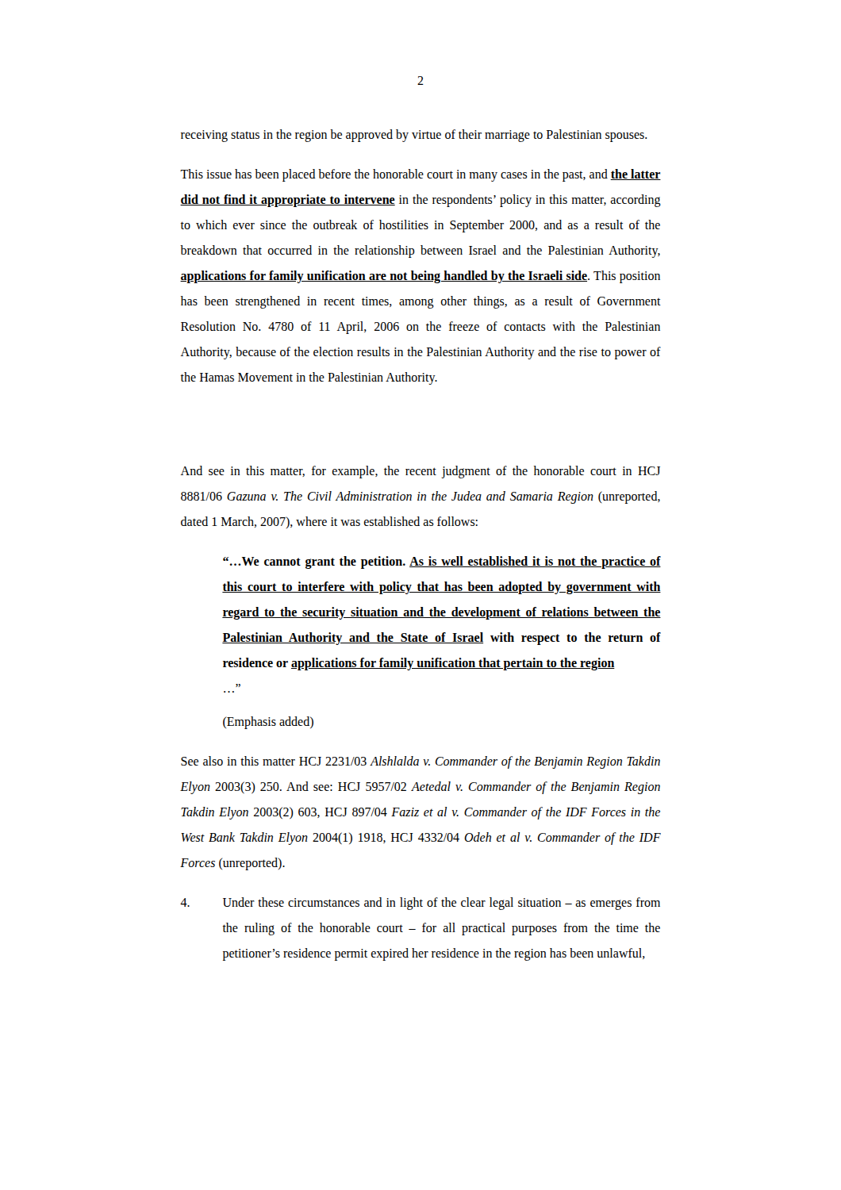2
receiving status in the region be approved by virtue of their marriage to Palestinian spouses.
This issue has been placed before the honorable court in many cases in the past, and the latter did not find it appropriate to intervene in the respondents’ policy in this matter, according to which ever since the outbreak of hostilities in September 2000, and as a result of the breakdown that occurred in the relationship between Israel and the Palestinian Authority, applications for family unification are not being handled by the Israeli side. This position has been strengthened in recent times, among other things, as a result of Government Resolution No. 4780 of 11 April, 2006 on the freeze of contacts with the Palestinian Authority, because of the election results in the Palestinian Authority and the rise to power of the Hamas Movement in the Palestinian Authority.
And see in this matter, for example, the recent judgment of the honorable court in HCJ 8881/06 Gazuna v. The Civil Administration in the Judea and Samaria Region (unreported, dated 1 March, 2007), where it was established as follows:
“…We cannot grant the petition. As is well established it is not the practice of this court to interfere with policy that has been adopted by government with regard to the security situation and the development of relations between the Palestinian Authority and the State of Israel with respect to the return of residence or applications for family unification that pertain to the region
…”
(Emphasis added)
See also in this matter HCJ 2231/03 Alshlalda v. Commander of the Benjamin Region Takdin Elyon 2003(3) 250. And see: HCJ 5957/02 Aetedal v. Commander of the Benjamin Region Takdin Elyon 2003(2) 603, HCJ 897/04 Faziz et al v. Commander of the IDF Forces in the West Bank Takdin Elyon 2004(1) 1918, HCJ 4332/04 Odeh et al v. Commander of the IDF Forces (unreported).
4.
Under these circumstances and in light of the clear legal situation – as emerges from the ruling of the honorable court – for all practical purposes from the time the petitioner’s residence permit expired her residence in the region has been unlawful,